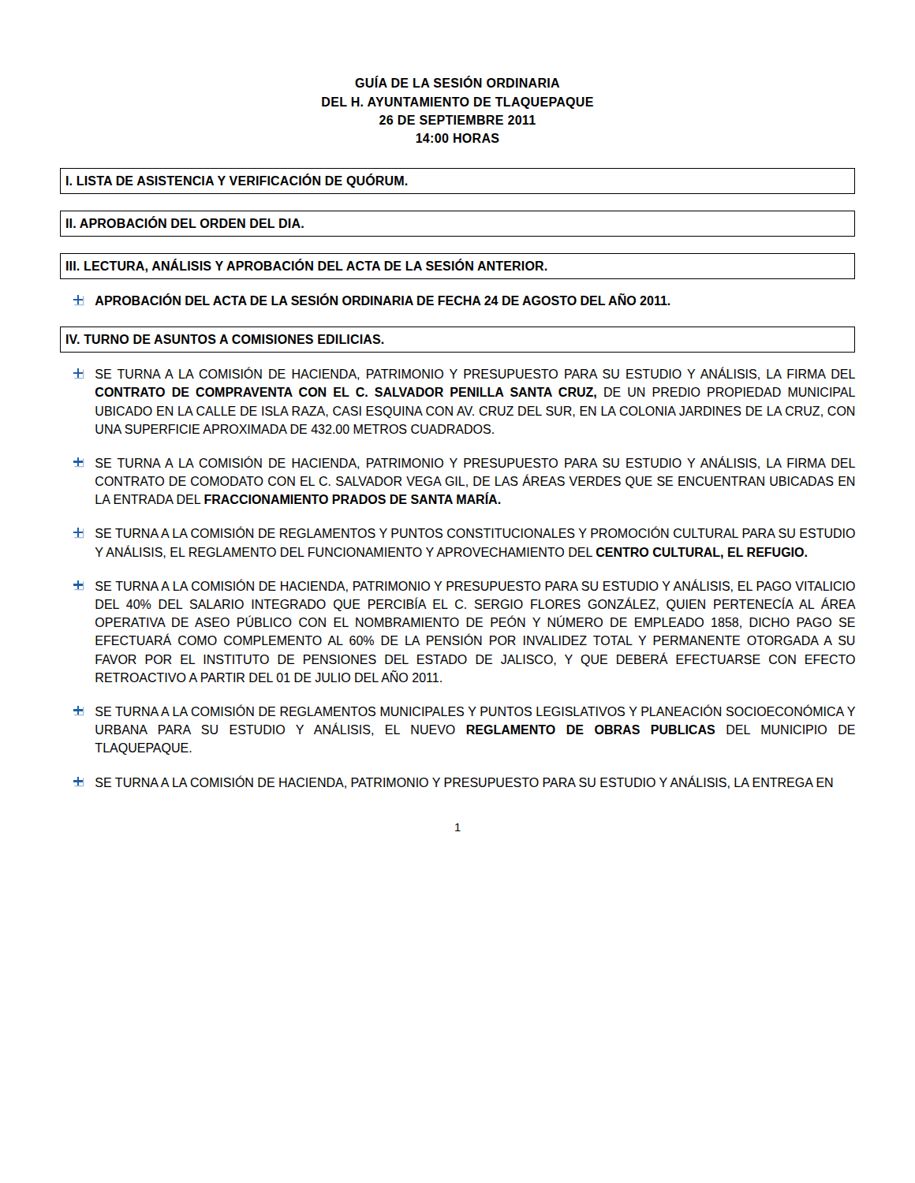GUÍA DE LA SESIÓN ORDINARIA
DEL H. AYUNTAMIENTO DE TLAQUEPAQUE
26 DE SEPTIEMBRE 2011
14:00 HORAS
I. LISTA DE ASISTENCIA Y VERIFICACIÓN DE QUÓRUM.
II. APROBACIÓN DEL ORDEN DEL DIA.
III. LECTURA, ANÁLISIS Y APROBACIÓN DEL ACTA DE LA SESIÓN ANTERIOR.
APROBACIÓN DEL ACTA DE LA SESIÓN ORDINARIA DE FECHA 24 DE AGOSTO DEL AÑO 2011.
IV. TURNO DE ASUNTOS A COMISIONES EDILICIAS.
SE TURNA A LA COMISIÓN DE HACIENDA, PATRIMONIO Y PRESUPUESTO PARA SU ESTUDIO Y ANÁLISIS, LA FIRMA DEL CONTRATO DE COMPRAVENTA CON EL C. SALVADOR PENILLA SANTA CRUZ, DE UN PREDIO PROPIEDAD MUNICIPAL UBICADO EN LA CALLE DE ISLA RAZA, CASI ESQUINA CON AV. CRUZ DEL SUR, EN LA COLONIA JARDINES DE LA CRUZ, CON UNA SUPERFICIE APROXIMADA DE 432.00 METROS CUADRADOS.
SE TURNA A LA COMISIÓN DE HACIENDA, PATRIMONIO Y PRESUPUESTO PARA SU ESTUDIO Y ANÁLISIS, LA FIRMA DEL CONTRATO DE COMODATO CON EL C. SALVADOR VEGA GIL, DE LAS ÁREAS VERDES QUE SE ENCUENTRAN UBICADAS EN LA ENTRADA DEL FRACCIONAMIENTO PRADOS DE SANTA MARÍA.
SE TURNA A LA COMISIÓN DE REGLAMENTOS Y PUNTOS CONSTITUCIONALES Y PROMOCIÓN CULTURAL PARA SU ESTUDIO Y ANÁLISIS, EL REGLAMENTO DEL FUNCIONAMIENTO Y APROVECHAMIENTO DEL CENTRO CULTURAL, EL REFUGIO.
SE TURNA A LA COMISIÓN DE HACIENDA, PATRIMONIO Y PRESUPUESTO PARA SU ESTUDIO Y ANÁLISIS, EL PAGO VITALICIO DEL 40% DEL SALARIO INTEGRADO QUE PERCIBÍA EL C. SERGIO FLORES GONZÁLEZ, QUIEN PERTENECÍA AL ÁREA OPERATIVA DE ASEO PÚBLICO CON EL NOMBRAMIENTO DE PEÓN Y NÚMERO DE EMPLEADO 1858, DICHO PAGO SE EFECTUARÁ COMO COMPLEMENTO AL 60% DE LA PENSIÓN POR INVALIDEZ TOTAL Y PERMANENTE OTORGADA A SU FAVOR POR EL INSTITUTO DE PENSIONES DEL ESTADO DE JALISCO, Y QUE DEBERÁ EFECTUARSE CON EFECTO RETROACTIVO A PARTIR DEL 01 DE JULIO DEL AÑO 2011.
SE TURNA A LA COMISIÓN DE REGLAMENTOS MUNICIPALES Y PUNTOS LEGISLATIVOS Y PLANEACIÓN SOCIOECONÓMICA Y URBANA PARA SU ESTUDIO Y ANÁLISIS, EL NUEVO REGLAMENTO DE OBRAS PUBLICAS DEL MUNICIPIO DE TLAQUEPAQUE.
SE TURNA A LA COMISIÓN DE HACIENDA, PATRIMONIO Y PRESUPUESTO PARA SU ESTUDIO Y ANÁLISIS, LA ENTREGA EN
1